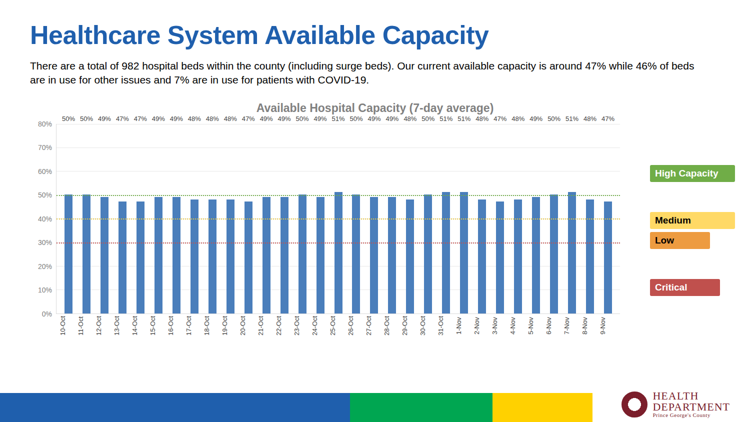Healthcare System Available Capacity
There are a total of 982 hospital beds within the county (including surge beds). Our current available capacity is around 47% while 46% of beds are in use for other issues and 7% are in use for patients with COVID-19.
Available Hospital Capacity (7-day average)
80% 70% 60% 50% 40% 30% 20% 10% 0%
50%
50%
49%
47%
47%
49%
49%
48%
48%
48%
47%
49%
49%
50%
49%
51%
50%
49%
49%
48%
50%
51%
51%
48%
47%
48%
49%
50%
51%
48%
47%
10-Oct 11-Oct 12-Oct 13-Oct 14-Oct 15-Oct 16-Oct 17-Oct 18-Oct 19-Oct 20-Oct 21-Oct 22-Oct 23-Oct 24-Oct 25-Oct 26-Oct 27-Oct 28-Oct 29-Oct 30-Oct 31-Oct 1-Nov 2-Nov 3-Nov 4-Nov 5-Nov 6-Nov 7-Nov 8-Nov 9-Nov
High Capacity
Medium
Low
Critical
HEALTH
DEPARTMENT
Prince George's County